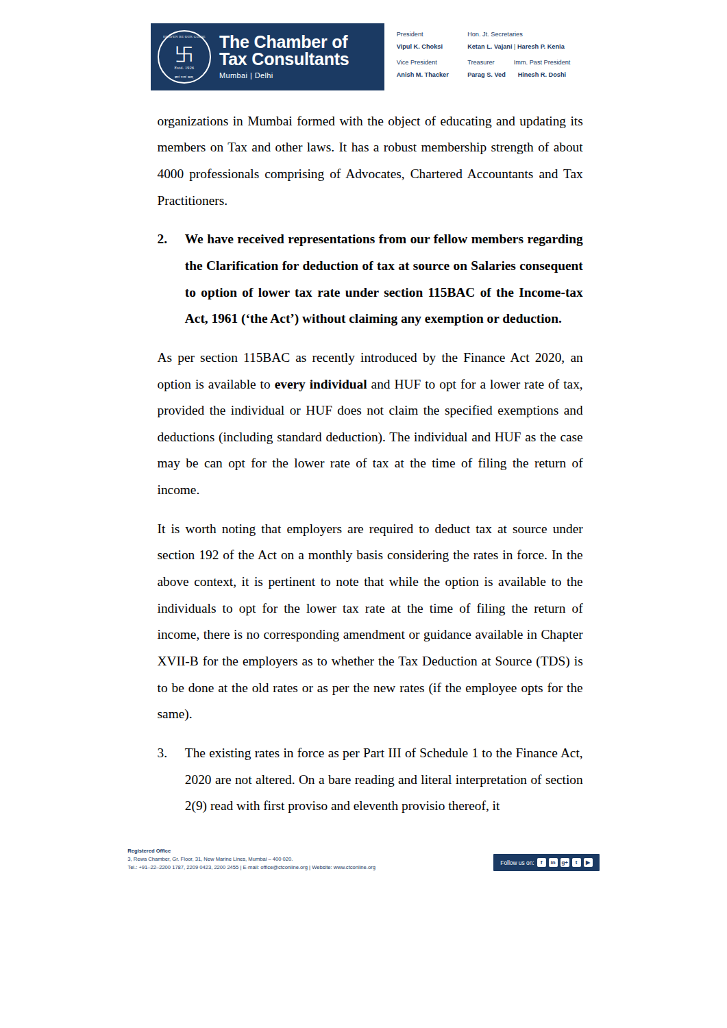HEAVEN BE OUR GUIDE 卐 Estd. 1926 ज्ञानं परमं बलम्
The Chamber of Tax Consultants Mumbai | Delhi
| President | Hon. Jt. Secretaries |
| Vipul K. Choksi | Ketan L. Vajani / Haresh P. Kenia |
| Vice President | Treasurer Imm. Past President |
| Anish M. Thacker | Parag S. Ved Hinesh R. Doshi |
organizations in Mumbai formed with the object of educating and updating its members on Tax and other laws. It has a robust membership strength of about 4000 professionals comprising of Advocates, Chartered Accountants and Tax Practitioners.
2.
We have received representations from our fellow members regarding the Clarification for deduction of tax at source on Salaries consequent to option of lower tax rate under section 115BAC of the Income-tax Act, 1961 (‘the Act’) without claiming any exemption or deduction.
As per section 115BAC as recently introduced by the Finance Act 2020, an option is available to every individual and HUF to opt for a lower rate of tax, provided the individual or HUF does not claim the specified exemptions and deductions (including standard deduction). The individual and HUF as the case may be can opt for the lower rate of tax at the time of filing the return of income.
It is worth noting that employers are required to deduct tax at source under section 192 of the Act on a monthly basis considering the rates in force. In the above context, it is pertinent to note that while the option is available to the individuals to opt for the lower tax rate at the time of filing the return of income, there is no corresponding amendment or guidance available in Chapter XVII-B for the employers as to whether the Tax Deduction at Source (TDS) is to be done at the old rates or as per the new rates (if the employee opts for the same).
3.
The existing rates in force as per Part III of Schedule 1 to the Finance Act, 2020 are not altered. On a bare reading and literal interpretation of section 2(9) read with first proviso and eleventh provisio thereof, it
Registered Office
3, Rewa Chamber, Gr. Floor, 31, New Marine Lines, Mumbai – 400 020.
Tel.: +91–22–2200 1787, 2209 0423, 2200 2455 | E-mail: office@ctconline.org | Website: www.ctconline.org
Follow us on: f in g+ t ▶